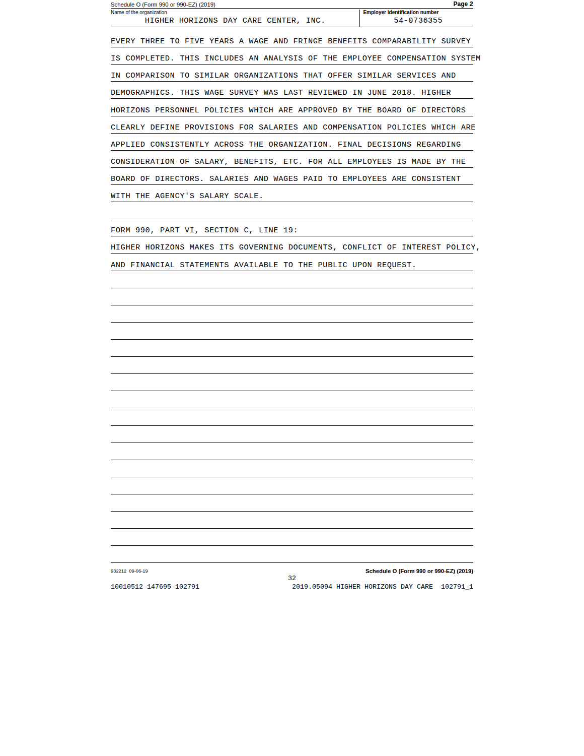Schedule O (Form 990 or 990-EZ) (2019)
Page 2
Name of the organization
HIGHER HORIZONS DAY CARE CENTER, INC.
Employer identification number
54-0736355
EVERY THREE TO FIVE YEARS A WAGE AND FRINGE BENEFITS COMPARABILITY SURVEY
IS COMPLETED. THIS INCLUDES AN ANALYSIS OF THE EMPLOYEE COMPENSATION SYSTEM
IN COMPARISON TO SIMILAR ORGANIZATIONS THAT OFFER SIMILAR SERVICES AND
DEMOGRAPHICS. THIS WAGE SURVEY WAS LAST REVIEWED IN JUNE 2018. HIGHER
HORIZONS PERSONNEL POLICIES WHICH ARE APPROVED BY THE BOARD OF DIRECTORS
CLEARLY DEFINE PROVISIONS FOR SALARIES AND COMPENSATION POLICIES WHICH ARE
APPLIED CONSISTENTLY ACROSS THE ORGANIZATION. FINAL DECISIONS REGARDING
CONSIDERATION OF SALARY, BENEFITS, ETC. FOR ALL EMPLOYEES IS MADE BY THE
BOARD OF DIRECTORS. SALARIES AND WAGES PAID TO EMPLOYEES ARE CONSISTENT
WITH THE AGENCY'S SALARY SCALE.
FORM 990, PART VI, SECTION C, LINE 19:
HIGHER HORIZONS MAKES ITS GOVERNING DOCUMENTS, CONFLICT OF INTEREST POLICY,
AND FINANCIAL STATEMENTS AVAILABLE TO THE PUBLIC UPON REQUEST.
932212 09-06-19 Schedule O (Form 990 or 990-EZ) (2019)
32
10010512 147695 102791 2019.05094 HIGHER HORIZONS DAY CARE 102791_1